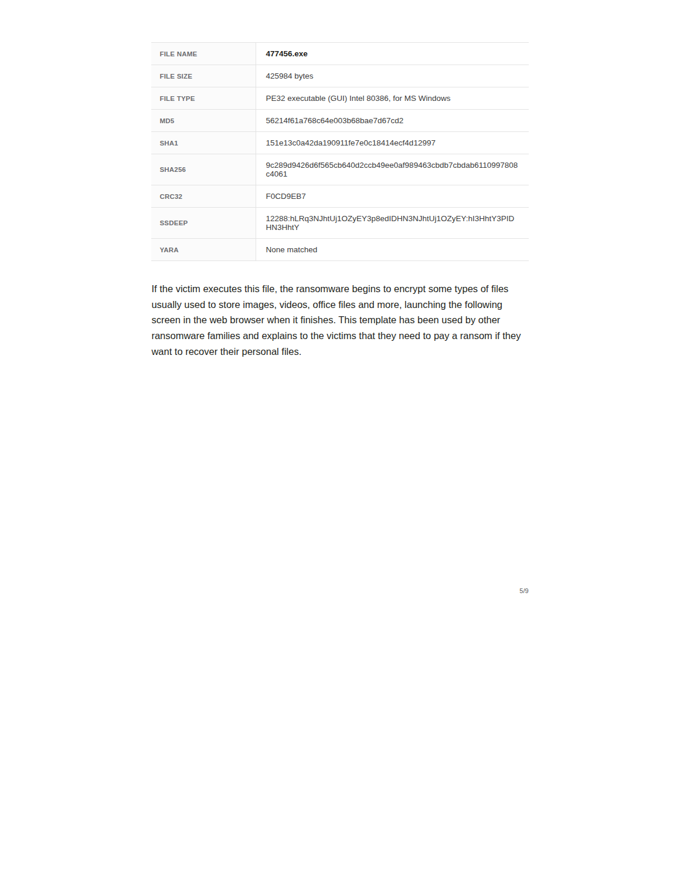| File Name | 477456.exe |
| File Size | 425984 bytes |
| File Type | PE32 executable (GUI) Intel 80386, for MS Windows |
| MD5 | 56214f61a768c64e003b68bae7d67cd2 |
| SHA1 | 151e13c0a42da190911fe7e0c18414ecf4d12997 |
| SHA256 | 9c289d9426d6f565cb640d2ccb49ee0af989463cbdb7cbdab6110997808c4061 |
| CRC32 | F0CD9EB7 |
| SSDEEP | 12288:hLRq3NJhtUj1OZyEY3p8edIDHN3NJhtUj1OZyEY:hI3HhtY3PIDHN3HhtY |
| YARA | None matched |
If the victim executes this file, the ransomware begins to encrypt some types of files usually used to store images, videos, office files and more, launching the following screen in the web browser when it finishes. This template has been used by other ransomware families and explains to the victims that they need to pay a ransom if they want to recover their personal files.
5/9